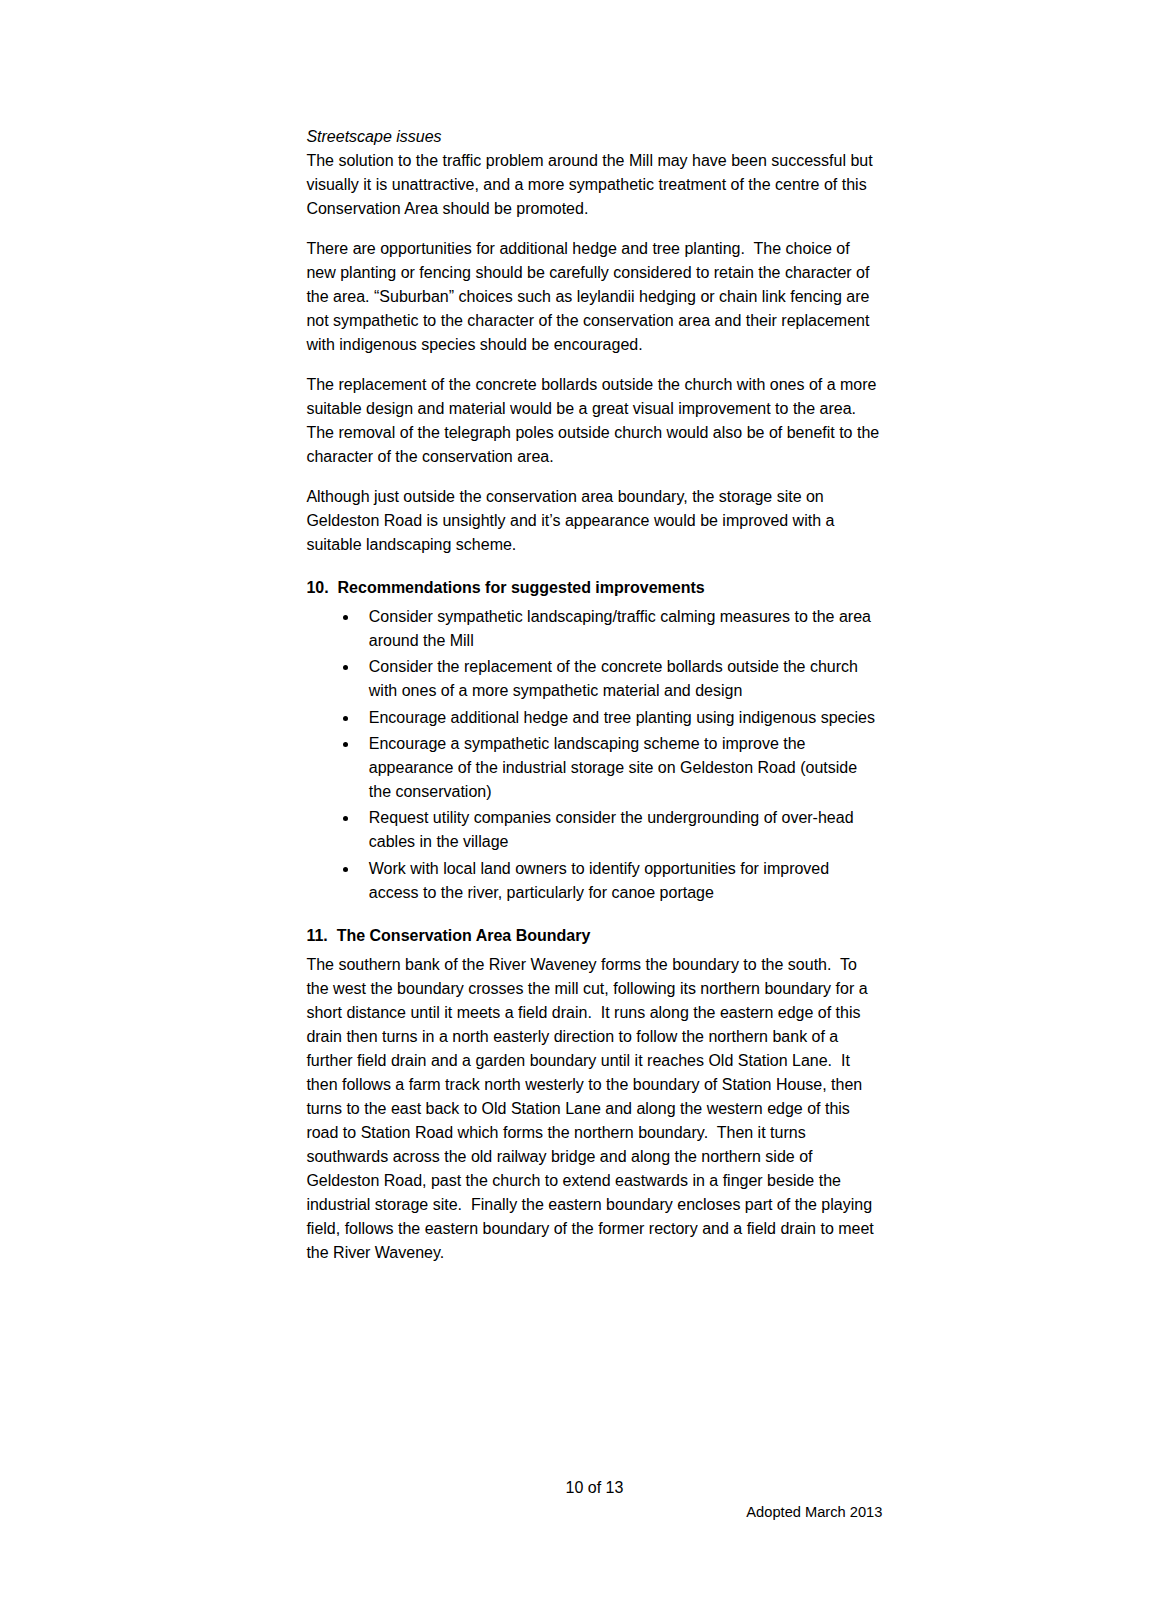Streetscape issues
The solution to the traffic problem around the Mill may have been successful but visually it is unattractive, and a more sympathetic treatment of the centre of this Conservation Area should be promoted.
There are opportunities for additional hedge and tree planting. The choice of new planting or fencing should be carefully considered to retain the character of the area. “Suburban” choices such as leylandii hedging or chain link fencing are not sympathetic to the character of the conservation area and their replacement with indigenous species should be encouraged.
The replacement of the concrete bollards outside the church with ones of a more suitable design and material would be a great visual improvement to the area. The removal of the telegraph poles outside church would also be of benefit to the character of the conservation area.
Although just outside the conservation area boundary, the storage site on Geldeston Road is unsightly and it’s appearance would be improved with a suitable landscaping scheme.
10. Recommendations for suggested improvements
Consider sympathetic landscaping/traffic calming measures to the area around the Mill
Consider the replacement of the concrete bollards outside the church with ones of a more sympathetic material and design
Encourage additional hedge and tree planting using indigenous species
Encourage a sympathetic landscaping scheme to improve the appearance of the industrial storage site on Geldeston Road (outside the conservation)
Request utility companies consider the undergrounding of over-head cables in the village
Work with local land owners to identify opportunities for improved access to the river, particularly for canoe portage
11. The Conservation Area Boundary
The southern bank of the River Waveney forms the boundary to the south. To the west the boundary crosses the mill cut, following its northern boundary for a short distance until it meets a field drain. It runs along the eastern edge of this drain then turns in a north easterly direction to follow the northern bank of a further field drain and a garden boundary until it reaches Old Station Lane. It then follows a farm track north westerly to the boundary of Station House, then turns to the east back to Old Station Lane and along the western edge of this road to Station Road which forms the northern boundary. Then it turns southwards across the old railway bridge and along the northern side of Geldeston Road, past the church to extend eastwards in a finger beside the industrial storage site. Finally the eastern boundary encloses part of the playing field, follows the eastern boundary of the former rectory and a field drain to meet the River Waveney.
10 of 13
Adopted March 2013